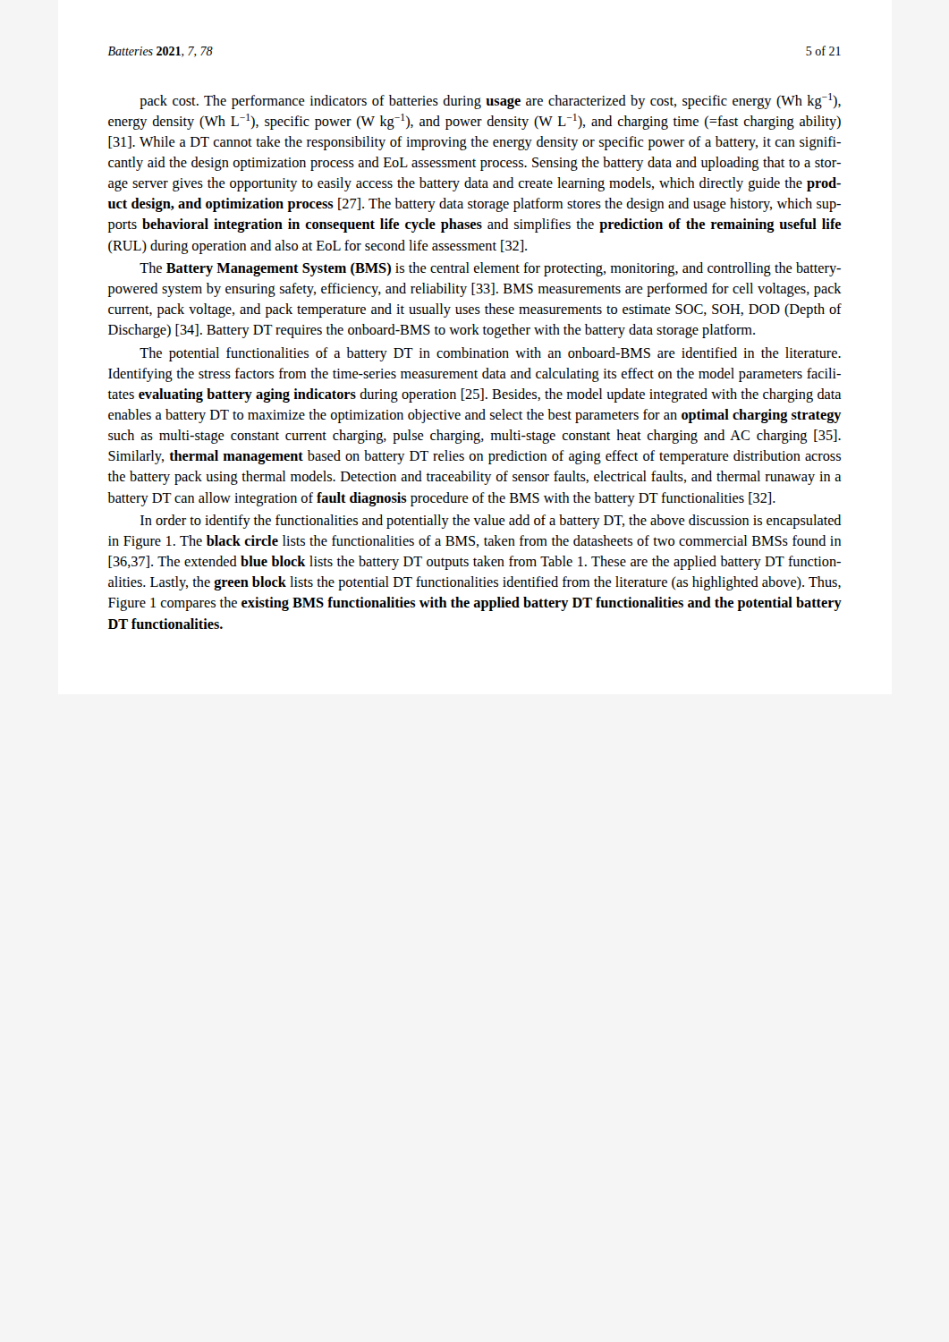Batteries 2021, 7, 78 5 of 21
pack cost. The performance indicators of batteries during usage are characterized by cost, specific energy (Wh kg−1), energy density (Wh L−1), specific power (W kg−1), and power density (W L−1), and charging time (=fast charging ability) [31]. While a DT cannot take the responsibility of improving the energy density or specific power of a battery, it can significantly aid the design optimization process and EoL assessment process. Sensing the battery data and uploading that to a storage server gives the opportunity to easily access the battery data and create learning models, which directly guide the product design, and optimization process [27]. The battery data storage platform stores the design and usage history, which supports behavioral integration in consequent life cycle phases and simplifies the prediction of the remaining useful life (RUL) during operation and also at EoL for second life assessment [32].
The Battery Management System (BMS) is the central element for protecting, monitoring, and controlling the battery-powered system by ensuring safety, efficiency, and reliability [33]. BMS measurements are performed for cell voltages, pack current, pack voltage, and pack temperature and it usually uses these measurements to estimate SOC, SOH, DOD (Depth of Discharge) [34]. Battery DT requires the onboard-BMS to work together with the battery data storage platform.
The potential functionalities of a battery DT in combination with an onboard-BMS are identified in the literature. Identifying the stress factors from the time-series measurement data and calculating its effect on the model parameters facilitates evaluating battery aging indicators during operation [25]. Besides, the model update integrated with the charging data enables a battery DT to maximize the optimization objective and select the best parameters for an optimal charging strategy such as multi-stage constant current charging, pulse charging, multi-stage constant heat charging and AC charging [35]. Similarly, thermal management based on battery DT relies on prediction of aging effect of temperature distribution across the battery pack using thermal models. Detection and traceability of sensor faults, electrical faults, and thermal runaway in a battery DT can allow integration of fault diagnosis procedure of the BMS with the battery DT functionalities [32].
In order to identify the functionalities and potentially the value add of a battery DT, the above discussion is encapsulated in Figure 1. The black circle lists the functionalities of a BMS, taken from the datasheets of two commercial BMSs found in [36,37]. The extended blue block lists the battery DT outputs taken from Table 1. These are the applied battery DT functionalities. Lastly, the green block lists the potential DT functionalities identified from the literature (as highlighted above). Thus, Figure 1 compares the existing BMS functionalities with the applied battery DT functionalities and the potential battery DT functionalities.